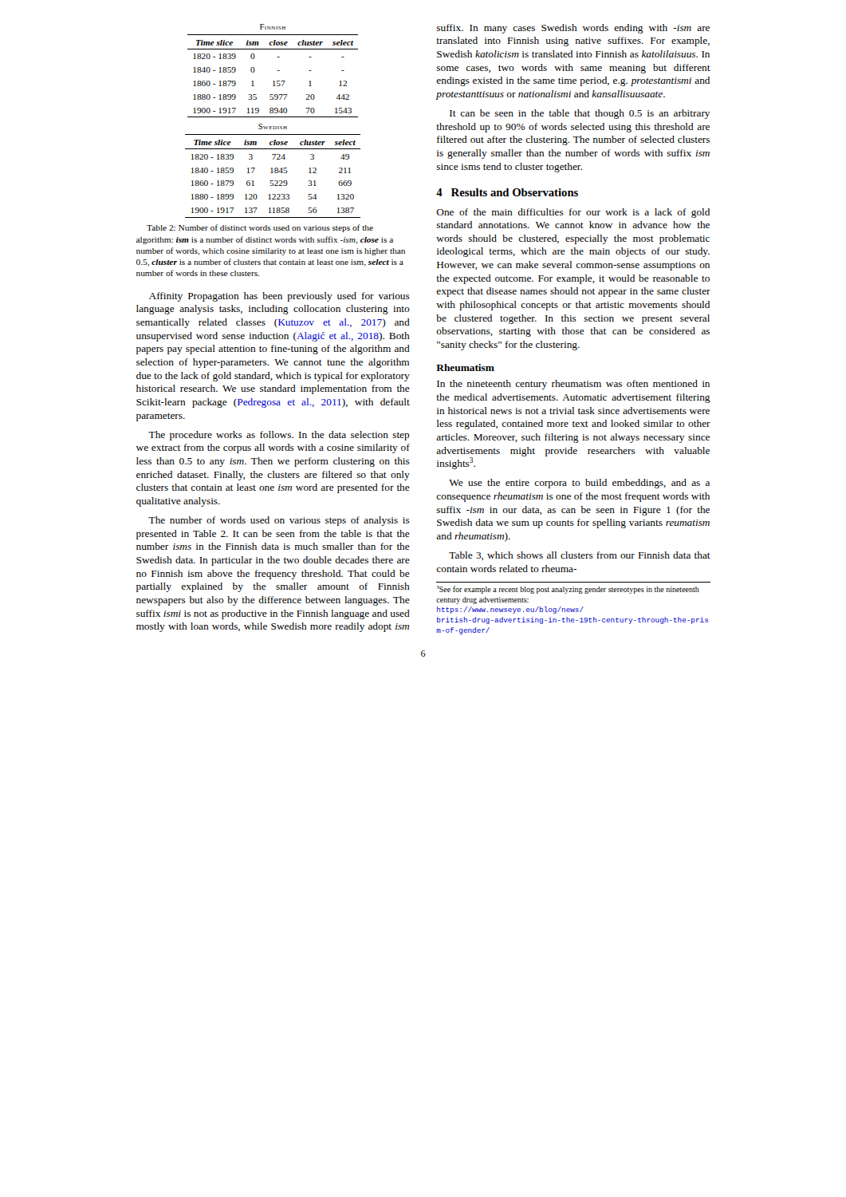Finnish
| Time slice | ism | close | cluster | select |
| --- | --- | --- | --- | --- |
| 1820 - 1839 | 0 | - | - | - |
| 1840 - 1859 | 0 | - | - | - |
| 1860 - 1879 | 1 | 157 | 1 | 12 |
| 1880 - 1899 | 35 | 5977 | 20 | 442 |
| 1900 - 1917 | 119 | 8940 | 70 | 1543 |
Swedish
| Time slice | ism | close | cluster | select |
| --- | --- | --- | --- | --- |
| 1820 - 1839 | 3 | 724 | 3 | 49 |
| 1840 - 1859 | 17 | 1845 | 12 | 211 |
| 1860 - 1879 | 61 | 5229 | 31 | 669 |
| 1880 - 1899 | 120 | 12233 | 54 | 1320 |
| 1900 - 1917 | 137 | 11858 | 56 | 1387 |
Table 2: Number of distinct words used on various steps of the algorithm: ism is a number of distinct words with suffix -ism, close is a number of words, which cosine similarity to at least one ism is higher than 0.5, cluster is a number of clusters that contain at least one ism, select is a number of words in these clusters.
Affinity Propagation has been previously used for various language analysis tasks, including collocation clustering into semantically related classes (Kutuzov et al., 2017) and unsupervised word sense induction (Alagić et al., 2018). Both papers pay special attention to fine-tuning of the algorithm and selection of hyper-parameters. We cannot tune the algorithm due to the lack of gold standard, which is typical for exploratory historical research. We use standard implementation from the Scikit-learn package (Pedregosa et al., 2011), with default parameters.
The procedure works as follows. In the data selection step we extract from the corpus all words with a cosine similarity of less than 0.5 to any ism. Then we perform clustering on this enriched dataset. Finally, the clusters are filtered so that only clusters that contain at least one ism word are presented for the qualitative analysis.
The number of words used on various steps of analysis is presented in Table 2. It can be seen from the table is that the number isms in the Finnish data is much smaller than for the Swedish data. In particular in the two double decades there are no Finnish ism above the frequency threshold. That could be partially explained by the smaller amount of Finnish newspapers but also by the difference between languages. The suffix ismi is not as productive in the Finnish language and used mostly with loan words, while Swedish more readily adopt ism suffix. In many cases Swedish words ending with -ism are translated into Finnish using native suffixes. For example, Swedish katolicism is translated into Finnish as katolilaisuus. In some cases, two words with same meaning but different endings existed in the same time period, e.g. protestantismi and protestanttisuus or nationalismi and kansallisuusaate.
It can be seen in the table that though 0.5 is an arbitrary threshold up to 90% of words selected using this threshold are filtered out after the clustering. The number of selected clusters is generally smaller than the number of words with suffix ism since isms tend to cluster together.
4 Results and Observations
One of the main difficulties for our work is a lack of gold standard annotations. We cannot know in advance how the words should be clustered, especially the most problematic ideological terms, which are the main objects of our study. However, we can make several common-sense assumptions on the expected outcome. For example, it would be reasonable to expect that disease names should not appear in the same cluster with philosophical concepts or that artistic movements should be clustered together. In this section we present several observations, starting with those that can be considered as "sanity checks" for the clustering.
Rheumatism
In the nineteenth century rheumatism was often mentioned in the medical advertisements. Automatic advertisement filtering in historical news is not a trivial task since advertisements were less regulated, contained more text and looked similar to other articles. Moreover, such filtering is not always necessary since advertisements might provide researchers with valuable insights3.
We use the entire corpora to build embeddings, and as a consequence rheumatism is one of the most frequent words with suffix -ism in our data, as can be seen in Figure 1 (for the Swedish data we sum up counts for spelling variants reumatism and rheumatism).
Table 3, which shows all clusters from our Finnish data that contain words related to rheuma-
3See for example a recent blog post analyzing gender stereotypes in the nineteenth century drug advertisements:
https://www.newseye.eu/blog/news/
british-drug-advertising-in-the-19th-century-through-the-prism-of-gender/
6